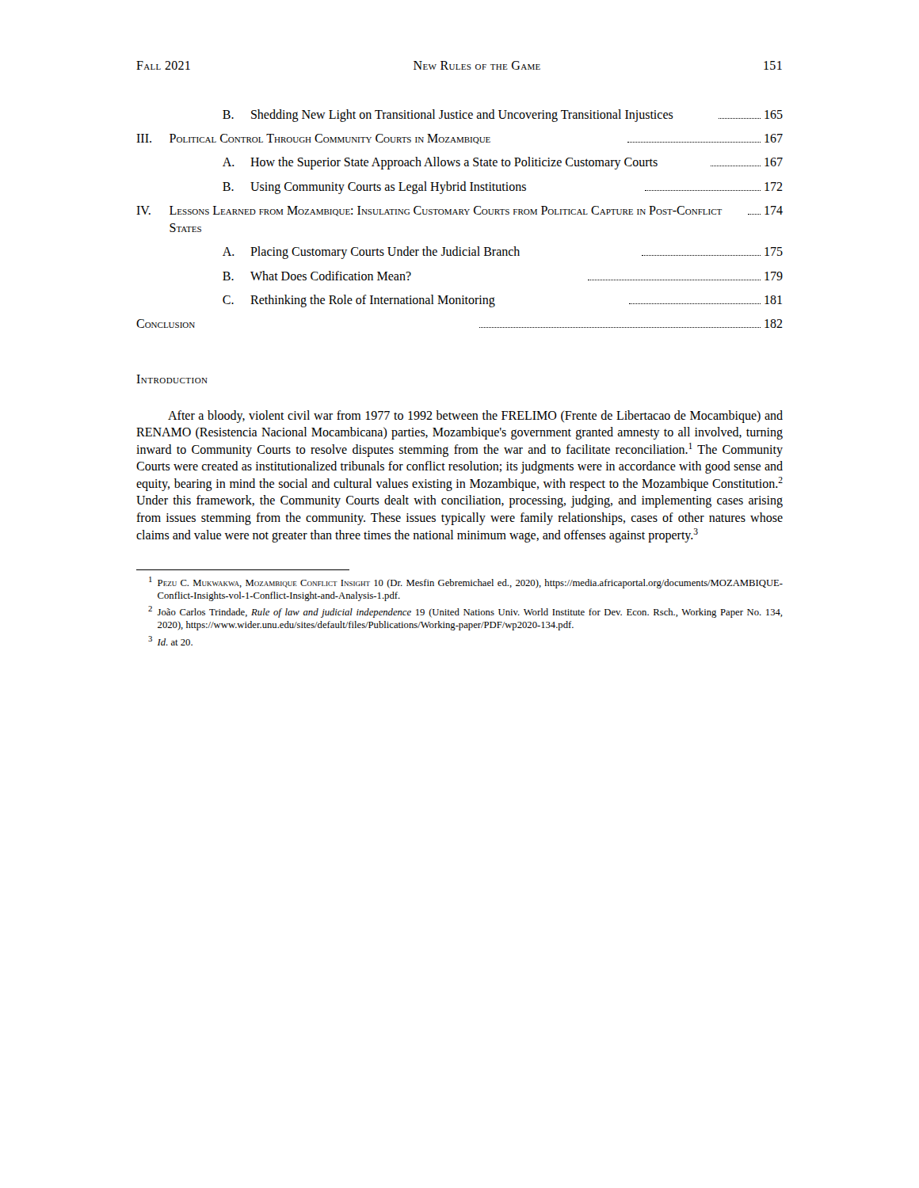Fall 2021 New Rules of the Game 151
B. Shedding New Light on Transitional Justice and Uncovering Transitional Injustices 165
III. Political Control Through Community Courts in Mozambique 167
A. How the Superior State Approach Allows a State to Politicize Customary Courts 167
B. Using Community Courts as Legal Hybrid Institutions 172
IV. Lessons Learned from Mozambique: Insulating Customary Courts from Political Capture in Post-Conflict States 174
A. Placing Customary Courts Under the Judicial Branch 175
B. What Does Codification Mean? 179
C. Rethinking the Role of International Monitoring 181
Conclusion 182
Introduction
After a bloody, violent civil war from 1977 to 1992 between the FRELIMO (Frente de Libertacao de Mocambique) and RENAMO (Resistencia Nacional Mocambicana) parties, Mozambique's government granted amnesty to all involved, turning inward to Community Courts to resolve disputes stemming from the war and to facilitate reconciliation.1 The Community Courts were created as institutionalized tribunals for conflict resolution; its judgments were in accordance with good sense and equity, bearing in mind the social and cultural values existing in Mozambique, with respect to the Mozambique Constitution.2 Under this framework, the Community Courts dealt with conciliation, processing, judging, and implementing cases arising from issues stemming from the community. These issues typically were family relationships, cases of other natures whose claims and value were not greater than three times the national minimum wage, and offenses against property.3
1 Pezu C. Mukwakwa, Mozambique Conflict Insight 10 (Dr. Mesfin Gebremichael ed., 2020), https://media.africaportal.org/documents/MOZAMBIQUE-Conflict-Insights-vol-1-Conflict-Insight-and-Analysis-1.pdf.
2 João Carlos Trindade, Rule of law and judicial independence 19 (United Nations Univ. World Institute for Dev. Econ. Rsch., Working Paper No. 134, 2020), https://www.wider.unu.edu/sites/default/files/Publications/Working-paper/PDF/wp2020-134.pdf.
3 Id. at 20.